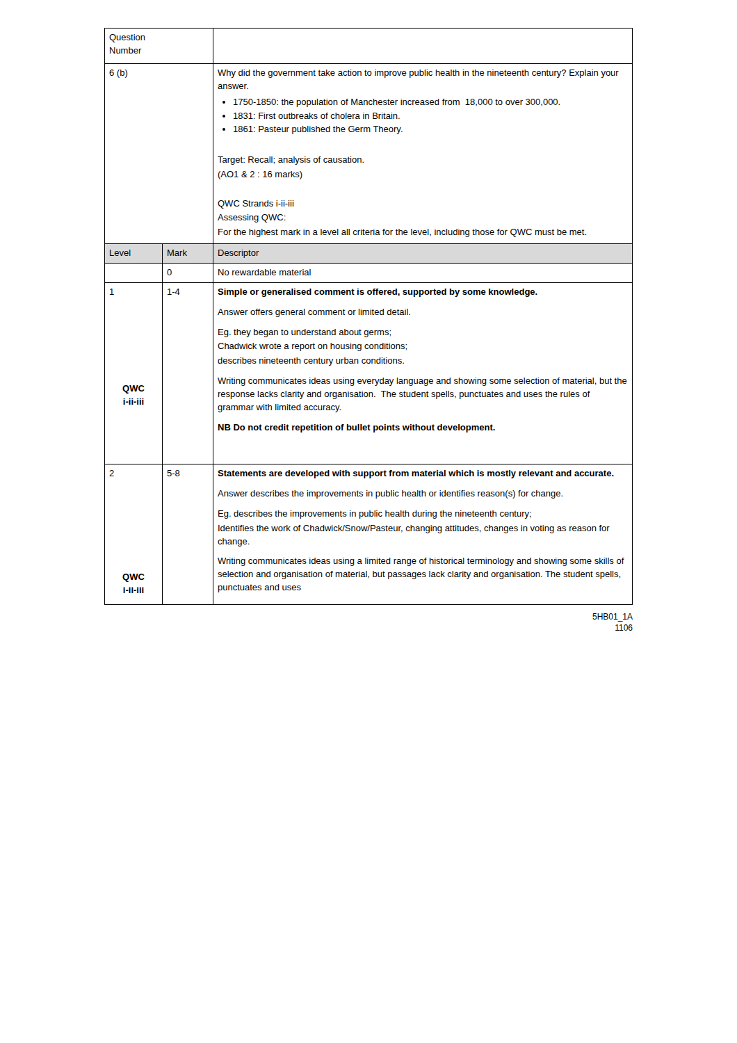| Question Number | |
| 6 (b) | Why did the government take action to improve public health in the nineteenth century? Explain your answer. 1750-1850: the population of Manchester increased from 18,000 to over 300,000. 1831: First outbreaks of cholera in Britain. 1861: Pasteur published the Germ Theory. Target: Recall; analysis of causation. (AO1 & 2 : 16 marks) QWC Strands i-ii-iii Assessing QWC: For the highest mark in a level all criteria for the level, including those for QWC must be met. |
| Level | Mark | Descriptor |
| | 0 | No rewardable material |
| 1 QWC i-ii-iii | 1-4 | Simple or generalised comment is offered, supported by some knowledge. Answer offers general comment or limited detail. Eg. they began to understand about germs; Chadwick wrote a report on housing conditions; describes nineteenth century urban conditions. Writing communicates ideas using everyday language and showing some selection of material, but the response lacks clarity and organisation. The student spells, punctuates and uses the rules of grammar with limited accuracy. NB Do not credit repetition of bullet points without development. |
| 2 QWC i-ii-iii | 5-8 | Statements are developed with support from material which is mostly relevant and accurate. Answer describes the improvements in public health or identifies reason(s) for change. Eg. describes the improvements in public health during the nineteenth century; Identifies the work of Chadwick/Snow/Pasteur, changing attitudes, changes in voting as reason for change. Writing communicates ideas using a limited range of historical terminology and showing some skills of selection and organisation of material, but passages lack clarity and organisation. The student spells, punctuates and uses |
5HB01_1A
1106